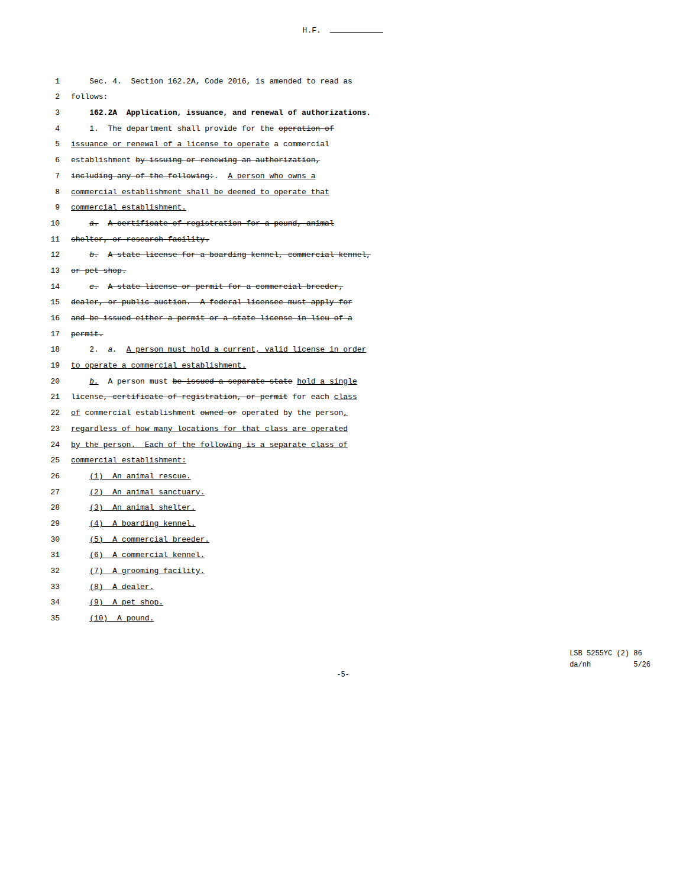H.F.
| 1 | Sec. 4. Section 162.2A, Code 2016, is amended to read as |
| 2 | follows: |
| 3 | 162.2A Application, issuance, and renewal of authorizations. |
| 4 | 1. The department shall provide for the operation of |
| 5 | issuance or renewal of a license to operate a commercial |
| 6 | establishment by issuing or renewing an authorization, |
| 7 | including any of the following: . A person who owns a |
| 8 | commercial establishment shall be deemed to operate that |
| 9 | commercial establishment. |
| 10 | a. A certificate of registration for a pound, animal |
| 11 | shelter, or research facility. |
| 12 | b. A state license for a boarding kennel, commercial kennel, |
| 13 | or pet shop. |
| 14 | c. A state license or permit for a commercial breeder, |
| 15 | dealer, or public auction. A federal licensee must apply for |
| 16 | and be issued either a permit or a state license in lieu of a |
| 17 | permit. |
| 18 | 2. a. A person must hold a current, valid license in order |
| 19 | to operate a commercial establishment. |
| 20 | b. A person must be issued a separate state hold a single |
| 21 | license , certificate of registration, or permit for each class |
| 22 | of commercial establishment owned or operated by the person , |
| 23 | regardless of how many locations for that class are operated |
| 24 | by the person. Each of the following is a separate class of |
| 25 | commercial establishment: |
| 26 | (1) An animal rescue. |
| 27 | (2) An animal sanctuary. |
| 28 | (3) An animal shelter. |
| 29 | (4) A boarding kennel. |
| 30 | (5) A commercial breeder. |
| 31 | (6) A commercial kennel. |
| 32 | (7) A grooming facility. |
| 33 | (8) A dealer. |
| 34 | (9) A pet shop. |
| 35 | (10) A pound. |
LSB 5255YC (2) 86
da/nh 5/26
-5-